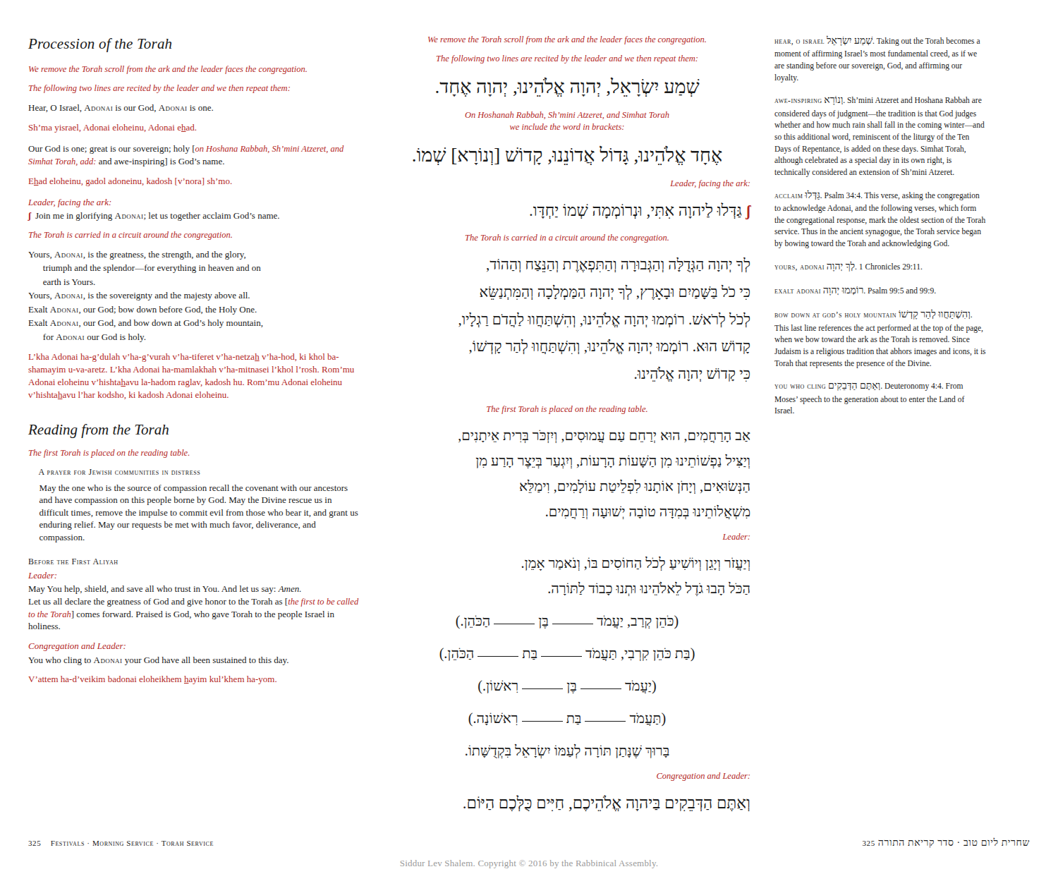Procession of the Torah
We remove the Torah scroll from the ark and the leader faces the congregation.
The following two lines are recited by the leader and we then repeat them:
Hear, O Israel, Adonai is our God, Adonai is one.
Sh’ma yisrael, Adonai eloheinu, Adonai ehad.
Our God is one; great is our sovereign; holy [on Hoshana Rabbah, Sh’mini Atzeret, and Simhat Torah, add: and awe-inspiring] is God’s name.
Ehad eloheinu, gadol adoneinu, kadosh [v’nora] sh’mo.
Leader, facing the ark:
ʃ Join me in glorifying Adonai; let us together acclaim God’s name.
The Torah is carried in a circuit around the congregation.
Yours, Adonai, is the greatness, the strength, and the glory,
triumph and the splendor—for everything in heaven and on
earth is Yours.
Yours, Adonai, is the sovereignty and the majesty above all.
Exalt Adonai, our God; bow down before God, the Holy One.
Exalt Adonai, our God, and bow down at God’s holy mountain,
for Adonai our God is holy.
L’kha Adonai ha-g’dulah v’ha-g’vurah v’ha-tiferet v’ha-netzah v’ha-hod, ki khol ba-shamayim u-va-aretz. L’kha Adonai ha-mamlakhah v’ha-mitnasei l’khol l’rosh. Rom’mu Adonai eloheinu v’hishtahavu la-hadom raglav, kadosh hu. Rom’mu Adonai eloheinu v’hishtahavu l’har kodsho, ki kadosh Adonai eloheinu.
Reading from the Torah
The first Torah is placed on the reading table.
A prayer for Jewish communities in distress
May the one who is the source of compassion recall the covenant with our ancestors and have compassion on this people borne by God. May the Divine rescue us in difficult times, remove the impulse to commit evil from those who bear it, and grant us enduring relief. May our requests be met with much favor, deliverance, and compassion.
Before the First Aliyah
Leader:
May You help, shield, and save all who trust in You. And let us say: Amen.
Let us all declare the greatness of God and give honor to the Torah as [the first to be called to the Torah] comes forward. Praised is God, who gave Torah to the people Israel in holiness.
Congregation and Leader:
You who cling to Adonai your God have all been sustained to this day.
V’attem ha-d’veikim badonai eloheikhem hayim kul’khem ha-yom.
We remove the Torah scroll from the ark and the leader faces the congregation.
The following two lines are recited by the leader and we then repeat them:
שְׁמַע יִשְׂרָאֵל, יְהוָה אֱלֹהֵינוּ, יְהוָה אֶחָד.
On Hoshanah Rabbah, Sh’mini Atzeret, and Simhat Torah
we include the word in brackets:
אֶחָד אֱלֹהֵינוּ, גָּדוֹל אֲדוֹנֵנוּ, קָדוֹשׁ [וְנוֹרָא] שְׁמוֹ.
Leader, facing the ark:
ʃגַּדְּלוּ לַיהוָה אִתִּי, וּנְרוֹמְמָה שְׁמוֹ יַחְדָּו.
The Torah is carried in a circuit around the congregation.
לְךָ יְהוָה הַגְּדֻלָּה וְהַגְּבוּרָה וְהַתִּפְאֶרֶת וְהַנֵּצַח וְהַהוֹד,
כִּי כֹל בַּשָּׁמַיִם וּבָאָרֶץ, לְךָ יְהוָה הַמַּמְלָכָה וְהַמִּתְנַשֵּׂא
לְכֹל לְרֹאשׁ. רוֹמְמוּ יְהוָה אֱלֹהֵינוּ, וְהִשְׁתַּחֲווּ לַהֲדֹם רַגְלָיו,
קָדוֹשׁ הוּא. רוֹמְמוּ יְהוָה אֱלֹהֵינוּ, וְהִשְׁתַּחֲווּ לְהַר קָדְשׁוֹ,
כִּי קָדוֹשׁ יְהוָה אֱלֹהֵינוּ.
The first Torah is placed on the reading table.
אַב הָרַחֲמִים, הוּא יְרַחֵם עַם עֲמוּסִים, וְיִזְכֹּר בְּרִית אֵיתָנִים,
וְיַצִּיל נַפְשׁוֹתֵינוּ מִן הַשָּׁעוֹת הָרָעוֹת, וְיִגְעַר בְּיֵצֶר הָרַע מִן
הַנְּשׂוּאִים, וְיָחֹן אוֹתָנוּ לִפְלֵיטַת עוֹלָמִים, וִימַלֵּא
מִשְׁאֲלוֹתֵינוּ בְּמִדָּה טוֹבָה יְשׁוּעָה וְרַחֲמִים.
Leader:
וְיַעֲזֹר וְיָגֵן וְיוֹשִׁיעַ לְכֹל הַחוֹסִים בּוֹ, וְנֹאמַר אָמֵן.
הַכֹּל הָבוּ גֹדֶל לֵאלֹהֵינוּ וּתְנוּ כָבוֹד לַתּוֹרָה.
(כֹּהֵן קְרַב, יַעֲמֹד בֶּן הַכֹּהֵן.)
(בַּת כֹּהֵן קִרְבִי, תַּעֲמֹד בַּת הַכֹּהֵן.)
(יַעֲמֹד בֶּן רִאשׁוֹן.)
(תַּעֲמֹד בַּת רִאשׁוֹנָה.)
בָּרוּךְ שֶׁנָּתַן תּוֹרָה לְעַמּוֹ יִשְׂרָאֵל בִּקְדֻשָּׁתוֹ.
Congregation and Leader:
וְאַתֶּם הַדְּבֵקִים בַּיהוָה אֱלֹהֵיכֶם, חַיִּים כֻּלְּכֶם הַיּוֹם.
hear, o israel שְׁמַע יִשְׂרָאֵל. Taking out the Torah becomes a moment of affirming Israel’s most fundamental creed, as if we are standing before our sovereign, God, and affirming our loyalty.
awe-inspiring וְנוֹרָא. Sh’mini Atzeret and Hoshana Rabbah are considered days of judgment—the tradition is that God judges whether and how much rain shall fall in the coming winter—and so this additional word, reminiscent of the liturgy of the Ten Days of Repentance, is added on these days. Simhat Torah, although celebrated as a special day in its own right, is technically considered an extension of Sh’mini Atzeret.
acclaim גַּדְּלוּ. Psalm 34:4. This verse, asking the congregation to acknowledge Adonai, and the following verses, which form the congregational response, mark the oldest section of the Torah service. Thus in the ancient synagogue, the Torah service began by bowing toward the Torah and acknowledging God.
yours, adonai לְךָ יְהוָה. 1 Chronicles 29:11.
exalt adonai רוֹמְמוּ יְהוָה. Psalm 99:5 and 99:9.
bow down at god’s holy mountain וְהִשְׁתַּחֲווּ לְהַר קָדְשׁוֹ. This last line references the act performed at the top of the page, when we bow toward the ark as the Torah is removed. Since Judaism is a religious tradition that abhors images and icons, it is Torah that represents the presence of the Divine.
you who cling וְאַתֶּם הַדְּבֵקִים. Deuteronomy 4:4. From Moses’ speech to the generation about to enter the Land of Israel.
325 Festivals · Morning Service · Torah Service
שחרית ליום טוב · סדר קריאת התורה 325
Siddur Lev Shalem. Copyright © 2016 by the Rabbinical Assembly.